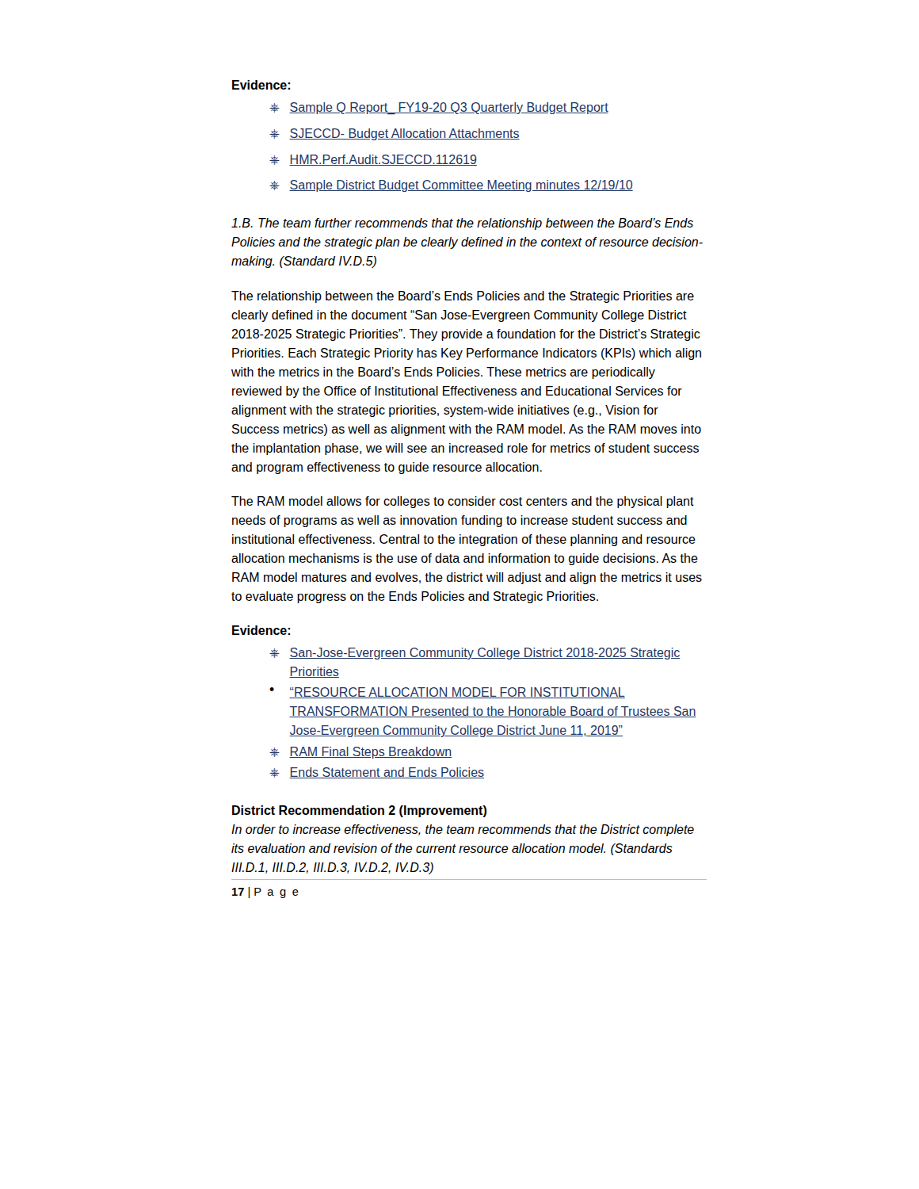Evidence:
⎈Sample Q Report_ FY19-20 Q3 Quarterly Budget Report
⎈SJECCD- Budget Allocation Attachments
⎈HMR.Perf.Audit.SJECCD.112619
⎈Sample District Budget Committee Meeting minutes 12/19/10
1.B. The team further recommends that the relationship between the Board’s Ends Policies and the strategic plan be clearly defined in the context of resource decision-making. (Standard IV.D.5)
The relationship between the Board’s Ends Policies and the Strategic Priorities are clearly defined in the document “San Jose-Evergreen Community College District 2018-2025 Strategic Priorities”. They provide a foundation for the District’s Strategic Priorities. Each Strategic Priority has Key Performance Indicators (KPIs) which align with the metrics in the Board’s Ends Policies. These metrics are periodically reviewed by the Office of Institutional Effectiveness and Educational Services for alignment with the strategic priorities, system-wide initiatives (e.g., Vision for Success metrics) as well as alignment with the RAM model. As the RAM moves into the implantation phase, we will see an increased role for metrics of student success and program effectiveness to guide resource allocation.
The RAM model allows for colleges to consider cost centers and the physical plant needs of programs as well as innovation funding to increase student success and institutional effectiveness. Central to the integration of these planning and resource allocation mechanisms is the use of data and information to guide decisions. As the RAM model matures and evolves, the district will adjust and align the metrics it uses to evaluate progress on the Ends Policies and Strategic Priorities.
Evidence:
⎈San-Jose-Evergreen Community College District 2018-2025 Strategic Priorities
•“RESOURCE ALLOCATION MODEL FOR INSTITUTIONAL TRANSFORMATION Presented to the Honorable Board of Trustees San Jose-Evergreen Community College District June 11, 2019”
⎈RAM Final Steps Breakdown
⎈Ends Statement and Ends Policies
District Recommendation 2 (Improvement)
In order to increase effectiveness, the team recommends that the District complete its evaluation and revision of the current resource allocation model. (Standards III.D.1, III.D.2, III.D.3, IV.D.2, IV.D.3)
17 | P a g e